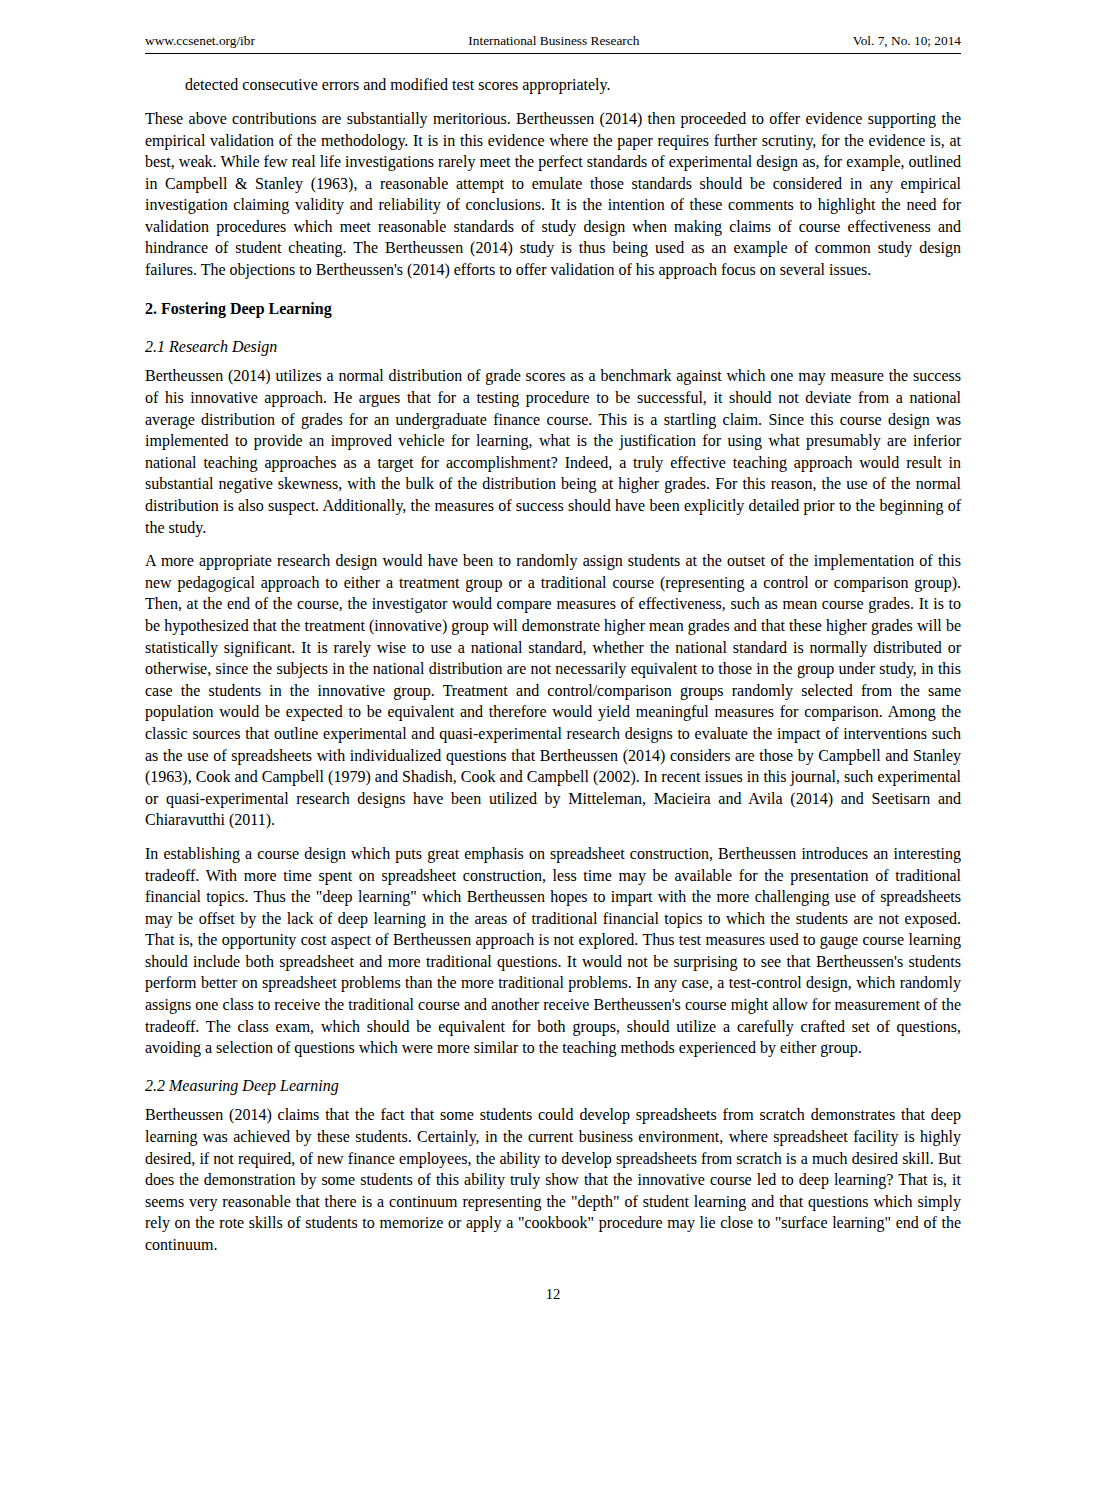www.ccsenet.org/ibr International Business Research Vol. 7, No. 10; 2014
detected consecutive errors and modified test scores appropriately.
These above contributions are substantially meritorious. Bertheussen (2014) then proceeded to offer evidence supporting the empirical validation of the methodology. It is in this evidence where the paper requires further scrutiny, for the evidence is, at best, weak. While few real life investigations rarely meet the perfect standards of experimental design as, for example, outlined in Campbell & Stanley (1963), a reasonable attempt to emulate those standards should be considered in any empirical investigation claiming validity and reliability of conclusions. It is the intention of these comments to highlight the need for validation procedures which meet reasonable standards of study design when making claims of course effectiveness and hindrance of student cheating. The Bertheussen (2014) study is thus being used as an example of common study design failures. The objections to Bertheussen's (2014) efforts to offer validation of his approach focus on several issues.
2. Fostering Deep Learning
2.1 Research Design
Bertheussen (2014) utilizes a normal distribution of grade scores as a benchmark against which one may measure the success of his innovative approach. He argues that for a testing procedure to be successful, it should not deviate from a national average distribution of grades for an undergraduate finance course. This is a startling claim. Since this course design was implemented to provide an improved vehicle for learning, what is the justification for using what presumably are inferior national teaching approaches as a target for accomplishment? Indeed, a truly effective teaching approach would result in substantial negative skewness, with the bulk of the distribution being at higher grades. For this reason, the use of the normal distribution is also suspect. Additionally, the measures of success should have been explicitly detailed prior to the beginning of the study.
A more appropriate research design would have been to randomly assign students at the outset of the implementation of this new pedagogical approach to either a treatment group or a traditional course (representing a control or comparison group). Then, at the end of the course, the investigator would compare measures of effectiveness, such as mean course grades. It is to be hypothesized that the treatment (innovative) group will demonstrate higher mean grades and that these higher grades will be statistically significant. It is rarely wise to use a national standard, whether the national standard is normally distributed or otherwise, since the subjects in the national distribution are not necessarily equivalent to those in the group under study, in this case the students in the innovative group. Treatment and control/comparison groups randomly selected from the same population would be expected to be equivalent and therefore would yield meaningful measures for comparison. Among the classic sources that outline experimental and quasi-experimental research designs to evaluate the impact of interventions such as the use of spreadsheets with individualized questions that Bertheussen (2014) considers are those by Campbell and Stanley (1963), Cook and Campbell (1979) and Shadish, Cook and Campbell (2002). In recent issues in this journal, such experimental or quasi-experimental research designs have been utilized by Mitteleman, Macieira and Avila (2014) and Seetisarn and Chiaravutthi (2011).
In establishing a course design which puts great emphasis on spreadsheet construction, Bertheussen introduces an interesting tradeoff. With more time spent on spreadsheet construction, less time may be available for the presentation of traditional financial topics. Thus the "deep learning" which Bertheussen hopes to impart with the more challenging use of spreadsheets may be offset by the lack of deep learning in the areas of traditional financial topics to which the students are not exposed. That is, the opportunity cost aspect of Bertheussen approach is not explored. Thus test measures used to gauge course learning should include both spreadsheet and more traditional questions. It would not be surprising to see that Bertheussen's students perform better on spreadsheet problems than the more traditional problems. In any case, a test-control design, which randomly assigns one class to receive the traditional course and another receive Bertheussen's course might allow for measurement of the tradeoff. The class exam, which should be equivalent for both groups, should utilize a carefully crafted set of questions, avoiding a selection of questions which were more similar to the teaching methods experienced by either group.
2.2 Measuring Deep Learning
Bertheussen (2014) claims that the fact that some students could develop spreadsheets from scratch demonstrates that deep learning was achieved by these students. Certainly, in the current business environment, where spreadsheet facility is highly desired, if not required, of new finance employees, the ability to develop spreadsheets from scratch is a much desired skill. But does the demonstration by some students of this ability truly show that the innovative course led to deep learning? That is, it seems very reasonable that there is a continuum representing the "depth" of student learning and that questions which simply rely on the rote skills of students to memorize or apply a "cookbook" procedure may lie close to "surface learning" end of the continuum.
12